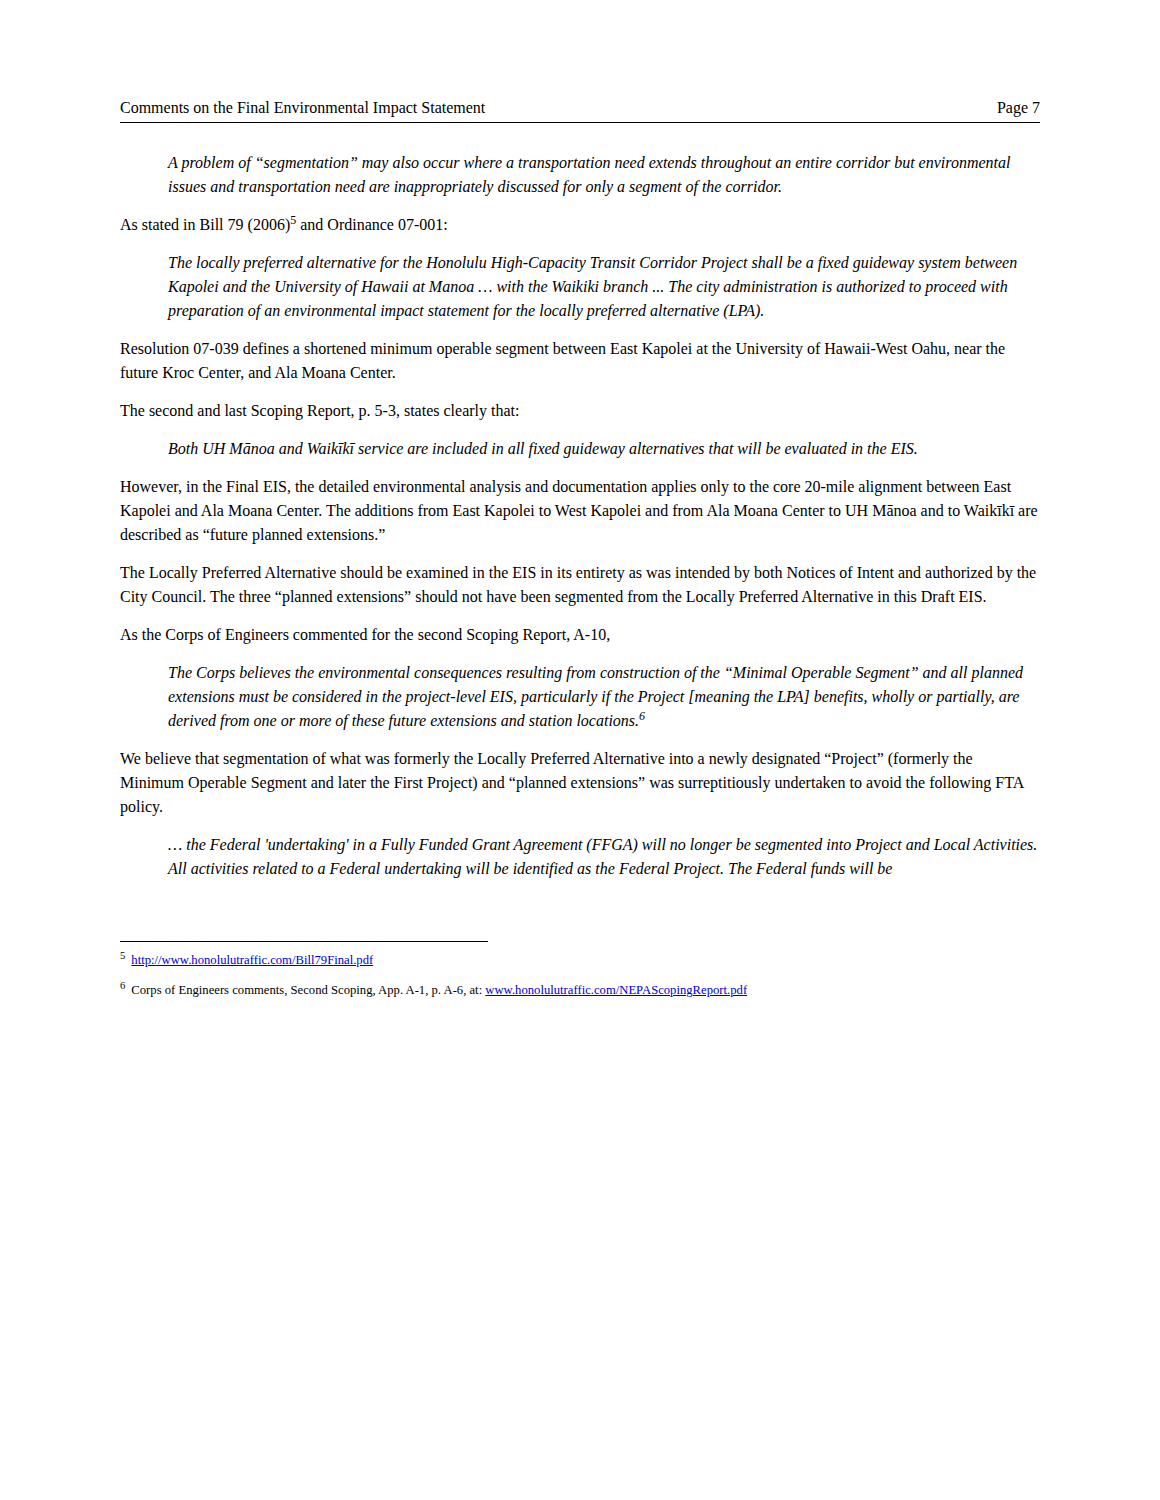Comments on the Final Environmental Impact Statement Page 7
A problem of “segmentation” may also occur where a transportation need extends throughout an entire corridor but environmental issues and transportation need are inappropriately discussed for only a segment of the corridor.
As stated in Bill 79 (2006)5 and Ordinance 07-001:
The locally preferred alternative for the Honolulu High-Capacity Transit Corridor Project shall be a fixed guideway system between Kapolei and the University of Hawaii at Manoa … with the Waikiki branch ... The city administration is authorized to proceed with preparation of an environmental impact statement for the locally preferred alternative (LPA).
Resolution 07-039 defines a shortened minimum operable segment between East Kapolei at the University of Hawaii-West Oahu, near the future Kroc Center, and Ala Moana Center.
The second and last Scoping Report, p. 5-3, states clearly that:
Both UH Mānoa and Waikīkī service are included in all fixed guideway alternatives that will be evaluated in the EIS.
However, in the Final EIS, the detailed environmental analysis and documentation applies only to the core 20-mile alignment between East Kapolei and Ala Moana Center. The additions from East Kapolei to West Kapolei and from Ala Moana Center to UH Mānoa and to Waikīkī are described as “future planned extensions.”
The Locally Preferred Alternative should be examined in the EIS in its entirety as was intended by both Notices of Intent and authorized by the City Council. The three “planned extensions” should not have been segmented from the Locally Preferred Alternative in this Draft EIS.
As the Corps of Engineers commented for the second Scoping Report, A-10,
The Corps believes the environmental consequences resulting from construction of the “Minimal Operable Segment” and all planned extensions must be considered in the project-level EIS, particularly if the Project [meaning the LPA] benefits, wholly or partially, are derived from one or more of these future extensions and station locations.6
We believe that segmentation of what was formerly the Locally Preferred Alternative into a newly designated “Project” (formerly the Minimum Operable Segment and later the First Project) and “planned extensions” was surreptitiously undertaken to avoid the following FTA policy.
… the Federal 'undertaking' in a Fully Funded Grant Agreement (FFGA) will no longer be segmented into Project and Local Activities. All activities related to a Federal undertaking will be identified as the Federal Project. The Federal funds will be
5 http://www.honolulutraffic.com/Bill79Final.pdf
6 Corps of Engineers comments, Second Scoping, App. A-1, p. A-6, at: www.honolulutraffic.com/NEPAScopingReport.pdf